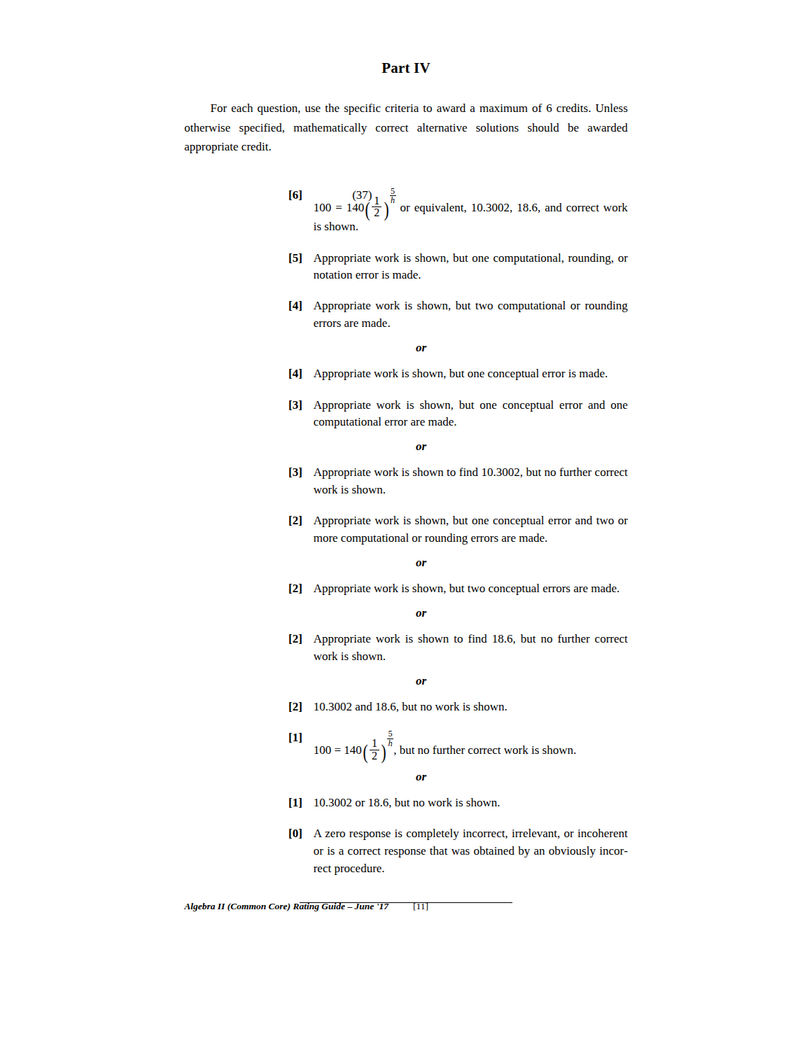Part IV
For each question, use the specific criteria to award a maximum of 6 credits. Unless otherwise specified, mathematically correct alternative solutions should be awarded appropriate credit.
(37) [6] 100 = 140(12) 5 h or equivalent, 10.3002, 18.6, and correct work is shown.
[5] Appropriate work is shown, but one computational, rounding, or notation error is made.
[4] Appropriate work is shown, but two computational or rounding errors are made.
or
[4] Appropriate work is shown, but one conceptual error is made.
[3] Appropriate work is shown, but one conceptual error and one computational error are made.
or
[3] Appropriate work is shown to find 10.3002, but no further correct work is shown.
[2] Appropriate work is shown, but one conceptual error and two or more computational or rounding errors are made.
or
[2] Appropriate work is shown, but two conceptual errors are made.
or
[2] Appropriate work is shown to find 18.6, but no further correct work is shown.
or
[2] 10.3002 and 18.6, but no work is shown.
[1] 100 = 140(12) 5 h, but no further correct work is shown.
or
[1] 10.3002 or 18.6, but no work is shown.
[0] A zero response is completely incorrect, irrelevant, or incoherent or is a correct response that was obtained by an obviously incorrect procedure.
Algebra II (Common Core) Rating Guide – June '17[11]